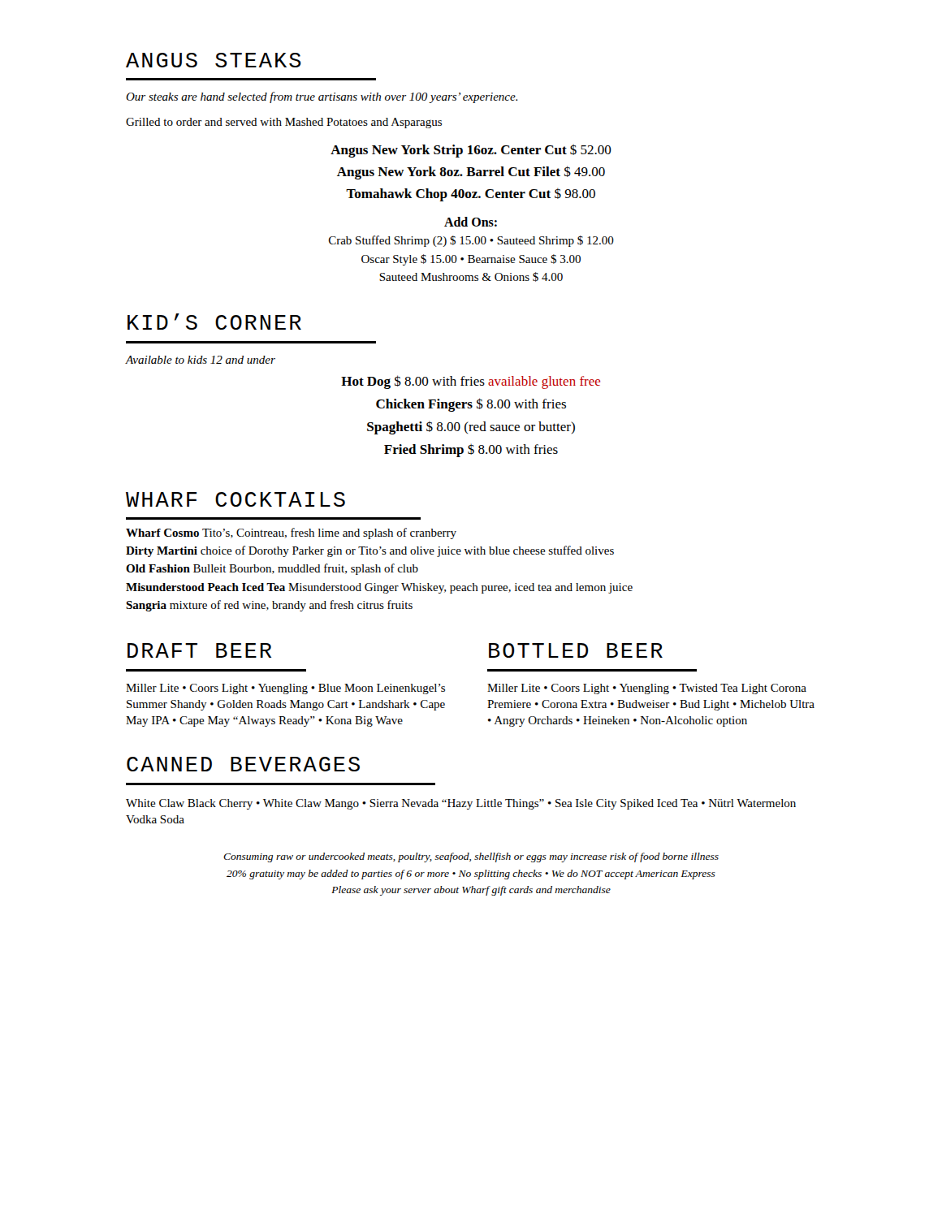Angus Steaks
Our steaks are hand selected from true artisans with over 100 years’ experience.
Grilled to order and served with Mashed Potatoes and Asparagus
Angus New York Strip 16oz. Center Cut $ 52.00
Angus New York 8oz. Barrel Cut Filet $ 49.00
Tomahawk Chop 40oz. Center Cut $ 98.00
Add Ons:
Crab Stuffed Shrimp (2) $ 15.00 • Sauteed Shrimp $ 12.00
Oscar Style $ 15.00 • Bearnaise Sauce $ 3.00
Sauteed Mushrooms & Onions $ 4.00
Kid’s Corner
Available to kids 12 and under
Hot Dog $ 8.00 with fries available gluten free
Chicken Fingers $ 8.00 with fries
Spaghetti $ 8.00 (red sauce or butter)
Fried Shrimp $ 8.00 with fries
Wharf Cocktails
Wharf Cosmo Tito’s, Cointreau, fresh lime and splash of cranberry
Dirty Martini choice of Dorothy Parker gin or Tito’s and olive juice with blue cheese stuffed olives
Old Fashion Bulleit Bourbon, muddled fruit, splash of club
Misunderstood Peach Iced Tea Misunderstood Ginger Whiskey, peach puree, iced tea and lemon juice
Sangria mixture of red wine, brandy and fresh citrus fruits
Draft Beer
Miller Lite • Coors Light • Yuengling • Blue Moon Leinenkugel’s Summer Shandy • Golden Roads Mango Cart • Landshark • Cape May IPA • Cape May “Always Ready” • Kona Big Wave
Bottled Beer
Miller Lite • Coors Light • Yuengling • Twisted Tea Light Corona Premiere • Corona Extra • Budweiser • Bud Light • Michelob Ultra • Angry Orchards • Heineken • Non-Alcoholic option
Canned Beverages
White Claw Black Cherry • White Claw Mango • Sierra Nevada “Hazy Little Things” • Sea Isle City Spiked Iced Tea • Nütrl Watermelon Vodka Soda
Consuming raw or undercooked meats, poultry, seafood, shellfish or eggs may increase risk of food borne illness
20% gratuity may be added to parties of 6 or more • No splitting checks • We do NOT accept American Express
Please ask your server about Wharf gift cards and merchandise